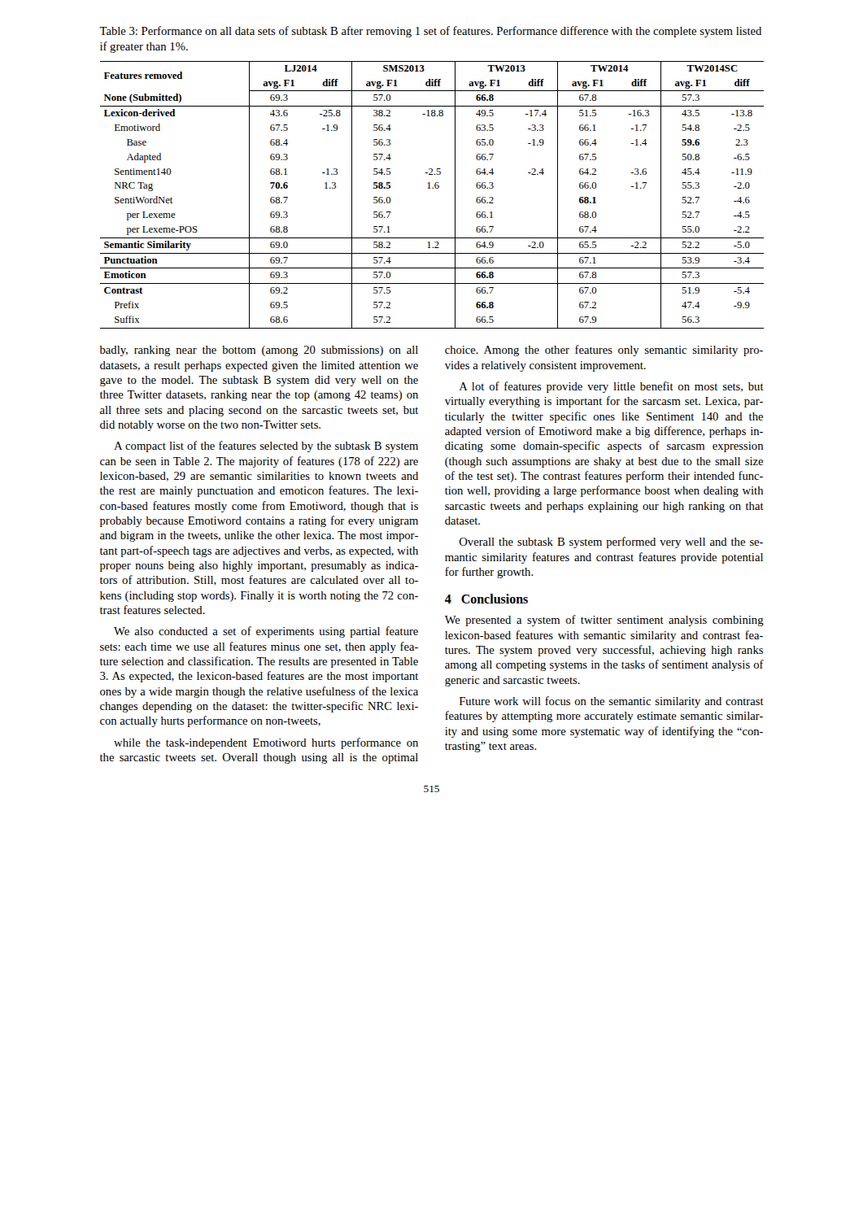Table 3: Performance on all data sets of subtask B after removing 1 set of features. Performance difference with the complete system listed if greater than 1%.
| Features removed | LJ2014 | SMS2013 | TW2013 | TW2014 | TW2014SC |
| --- | --- | --- | --- | --- | --- |
| avg. F1 | diff | avg. F1 | diff | avg. F1 | diff | avg. F1 | diff | avg. F1 | diff |
| None (Submitted) | 69.3 | | 57.0 | | 66.8 | | 67.8 | | 57.3 | |
| Lexicon-derived | 43.6 | -25.8 | 38.2 | -18.8 | 49.5 | -17.4 | 51.5 | -16.3 | 43.5 | -13.8 |
| Emotiword | 67.5 | -1.9 | 56.4 | | 63.5 | -3.3 | 66.1 | -1.7 | 54.8 | -2.5 |
| Base | 68.4 | | 56.3 | | 65.0 | -1.9 | 66.4 | -1.4 | 59.6 | 2.3 |
| Adapted | 69.3 | | 57.4 | | 66.7 | | 67.5 | | 50.8 | -6.5 |
| Sentiment140 | 68.1 | -1.3 | 54.5 | -2.5 | 64.4 | -2.4 | 64.2 | -3.6 | 45.4 | -11.9 |
| NRC Tag | 70.6 | 1.3 | 58.5 | 1.6 | 66.3 | | 66.0 | -1.7 | 55.3 | -2.0 |
| SentiWordNet | 68.7 | | 56.0 | | 66.2 | | 68.1 | | 52.7 | -4.6 |
| per Lexeme | 69.3 | | 56.7 | | 66.1 | | 68.0 | | 52.7 | -4.5 |
| per Lexeme-POS | 68.8 | | 57.1 | | 66.7 | | 67.4 | | 55.0 | -2.2 |
| Semantic Similarity | 69.0 | | 58.2 | 1.2 | 64.9 | -2.0 | 65.5 | -2.2 | 52.2 | -5.0 |
| Punctuation | 69.7 | | 57.4 | | 66.6 | | 67.1 | | 53.9 | -3.4 |
| Emoticon | 69.3 | | 57.0 | | 66.8 | | 67.8 | | 57.3 | |
| Contrast | 69.2 | | 57.5 | | 66.7 | | 67.0 | | 51.9 | -5.4 |
| Prefix | 69.5 | | 57.2 | | 66.8 | | 67.2 | | 47.4 | -9.9 |
| Suffix | 68.6 | | 57.2 | | 66.5 | | 67.9 | | 56.3 | |
badly, ranking near the bottom (among 20 submissions) on all datasets, a result perhaps expected given the limited attention we gave to the model. The subtask B system did very well on the three Twitter datasets, ranking near the top (among 42 teams) on all three sets and placing second on the sarcastic tweets set, but did notably worse on the two non-Twitter sets.
A compact list of the features selected by the subtask B system can be seen in Table 2. The majority of features (178 of 222) are lexicon-based, 29 are semantic similarities to known tweets and the rest are mainly punctuation and emoticon features. The lexicon-based features mostly come from Emotiword, though that is probably because Emotiword contains a rating for every unigram and bigram in the tweets, unlike the other lexica. The most important part-of-speech tags are adjectives and verbs, as expected, with proper nouns being also highly important, presumably as indicators of attribution. Still, most features are calculated over all tokens (including stop words). Finally it is worth noting the 72 contrast features selected.
We also conducted a set of experiments using partial feature sets: each time we use all features minus one set, then apply feature selection and classification. The results are presented in Table 3. As expected, the lexicon-based features are the most important ones by a wide margin though the relative usefulness of the lexica changes depending on the dataset: the twitter-specific NRC lexicon actually hurts performance on non-tweets,
while the task-independent Emotiword hurts performance on the sarcastic tweets set. Overall though using all is the optimal choice. Among the other features only semantic similarity provides a relatively consistent improvement.
A lot of features provide very little benefit on most sets, but virtually everything is important for the sarcasm set. Lexica, particularly the twitter specific ones like Sentiment 140 and the adapted version of Emotiword make a big difference, perhaps indicating some domain-specific aspects of sarcasm expression (though such assumptions are shaky at best due to the small size of the test set). The contrast features perform their intended function well, providing a large performance boost when dealing with sarcastic tweets and perhaps explaining our high ranking on that dataset.
Overall the subtask B system performed very well and the semantic similarity features and contrast features provide potential for further growth.
4 Conclusions
We presented a system of twitter sentiment analysis combining lexicon-based features with semantic similarity and contrast features. The system proved very successful, achieving high ranks among all competing systems in the tasks of sentiment analysis of generic and sarcastic tweets.
Future work will focus on the semantic similarity and contrast features by attempting more accurately estimate semantic similarity and using some more systematic way of identifying the “contrasting” text areas.
515